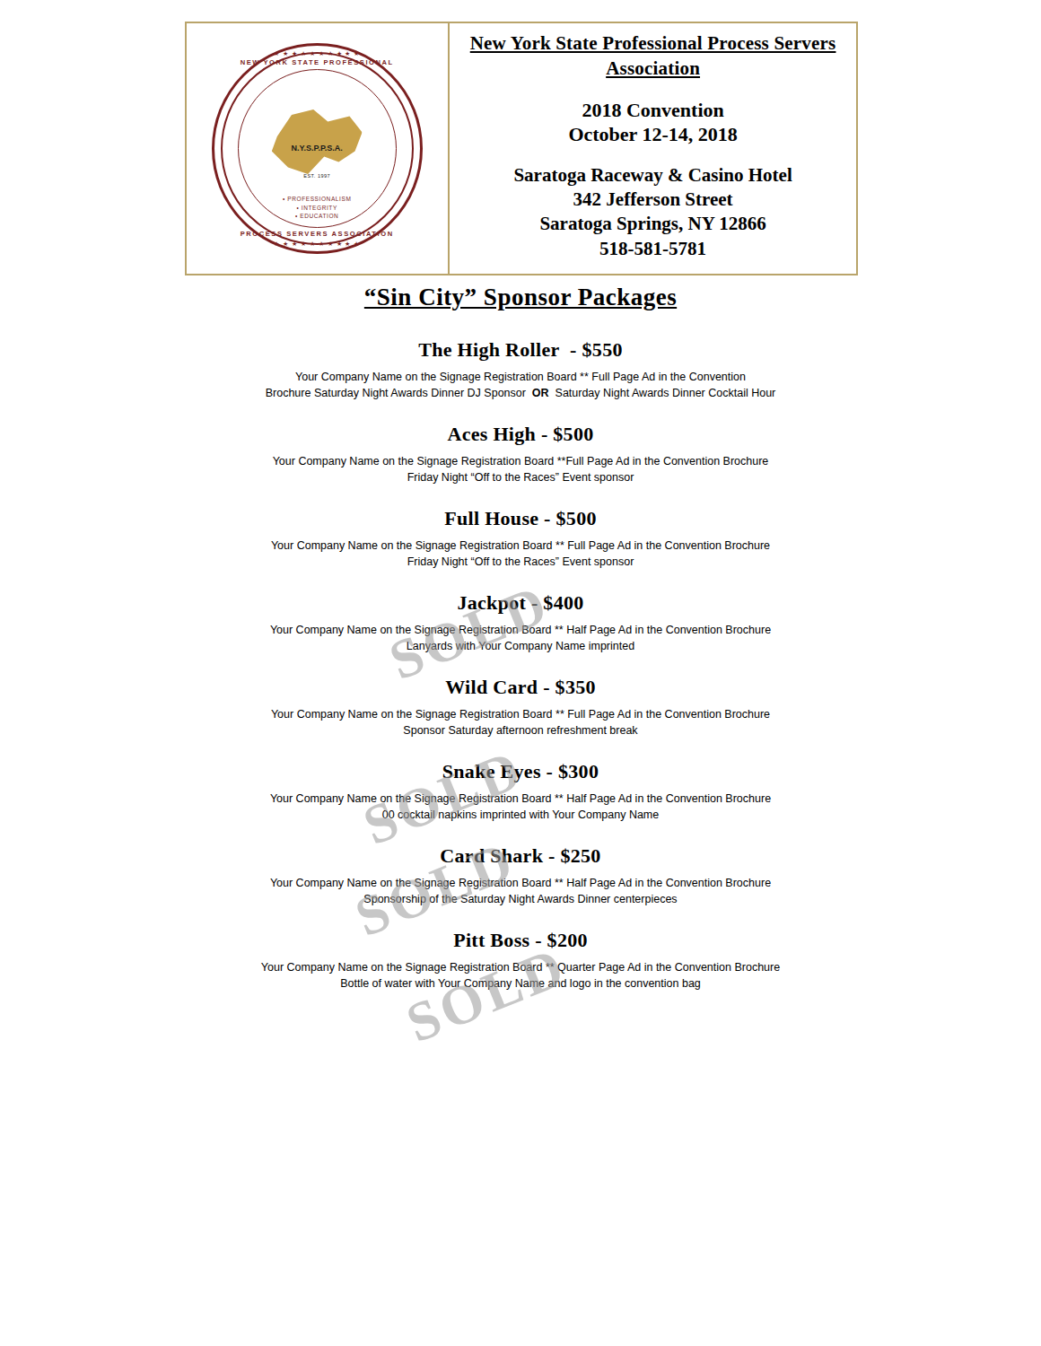★ ★ ★ ★ ★ ★ ★ ★ ★ ★
New York State Professional
N.Y.S.P.P.S.A.
EST. 1997
• PROFESSIONALISM
• INTEGRITY
• EDUCATION
Process Servers Association
★ ★ ★ ★ ★ ★ ★ ★ ★ ★
New York State Professional Process Servers Association
2018 Convention
October 12-14, 2018
Saratoga Raceway & Casino Hotel
342 Jefferson Street
Saratoga Springs, NY 12866
518-581-5781
“Sin City” Sponsor Packages
The High Roller - $550
Your Company Name on the Signage Registration Board ** Full Page Ad in the Convention
Brochure Saturday Night Awards Dinner DJ Sponsor OR Saturday Night Awards Dinner Cocktail Hour
Aces High - $500
Your Company Name on the Signage Registration Board **Full Page Ad in the Convention Brochure
Friday Night “Off to the Races” Event sponsor
Full House - $500
Your Company Name on the Signage Registration Board ** Full Page Ad in the Convention Brochure
Friday Night “Off to the Races” Event sponsor
SOLD
Jackpot - $400
Your Company Name on the Signage Registration Board ** Half Page Ad in the Convention Brochure
Lanyards with Your Company Name imprinted
Wild Card - $350
Your Company Name on the Signage Registration Board ** Full Page Ad in the Convention Brochure
Sponsor Saturday afternoon refreshment break
SOLD
Snake Eyes - $300
Your Company Name on the Signage Registration Board ** Half Page Ad in the Convention Brochure
00 cocktail napkins imprinted with Your Company Name
SOLD
Card Shark - $250
Your Company Name on the Signage Registration Board ** Half Page Ad in the Convention Brochure
Sponsorship of the Saturday Night Awards Dinner centerpieces
SOLD
Pitt Boss - $200
Your Company Name on the Signage Registration Board ** Quarter Page Ad in the Convention Brochure
Bottle of water with Your Company Name and logo in the convention bag